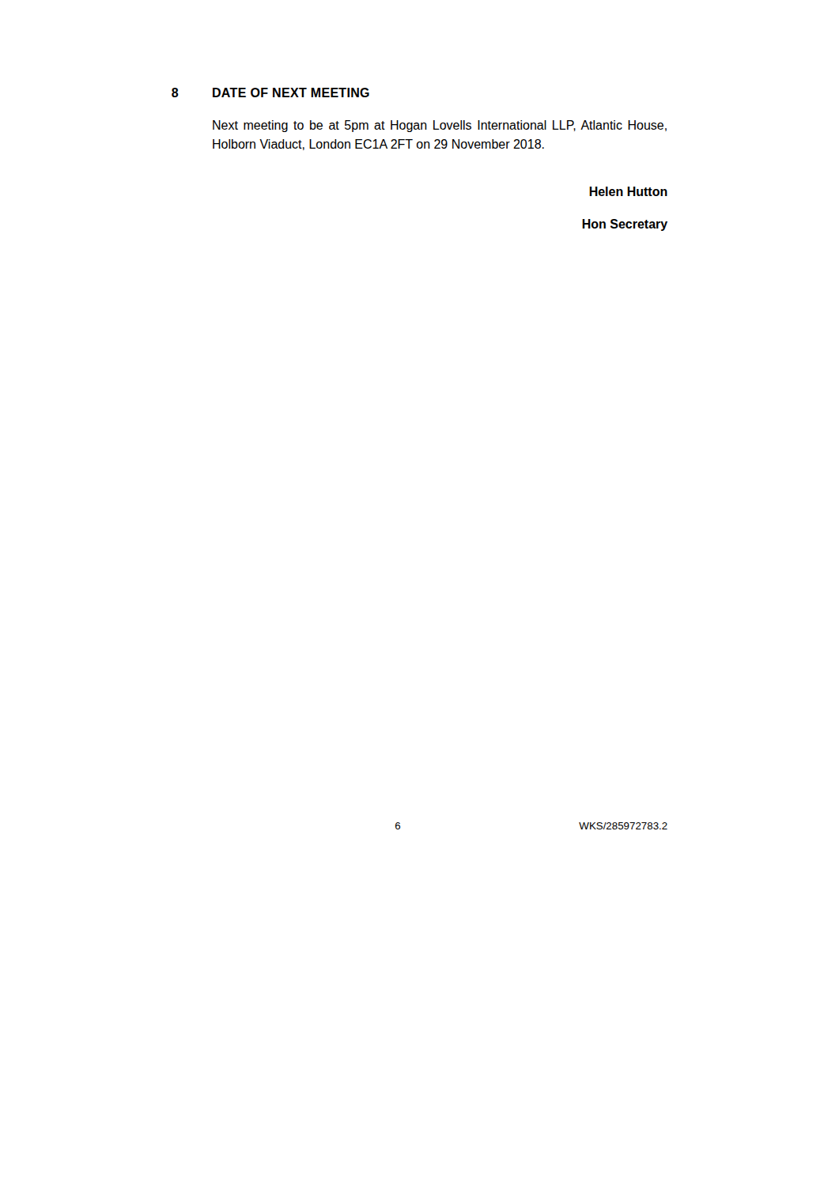8
Date of Next Meeting
Next meeting to be at 5pm at Hogan Lovells International LLP, Atlantic House, Holborn Viaduct, London EC1A 2FT on 29 November 2018.
Helen Hutton
Hon Secretary
6
WKS/285972783.2